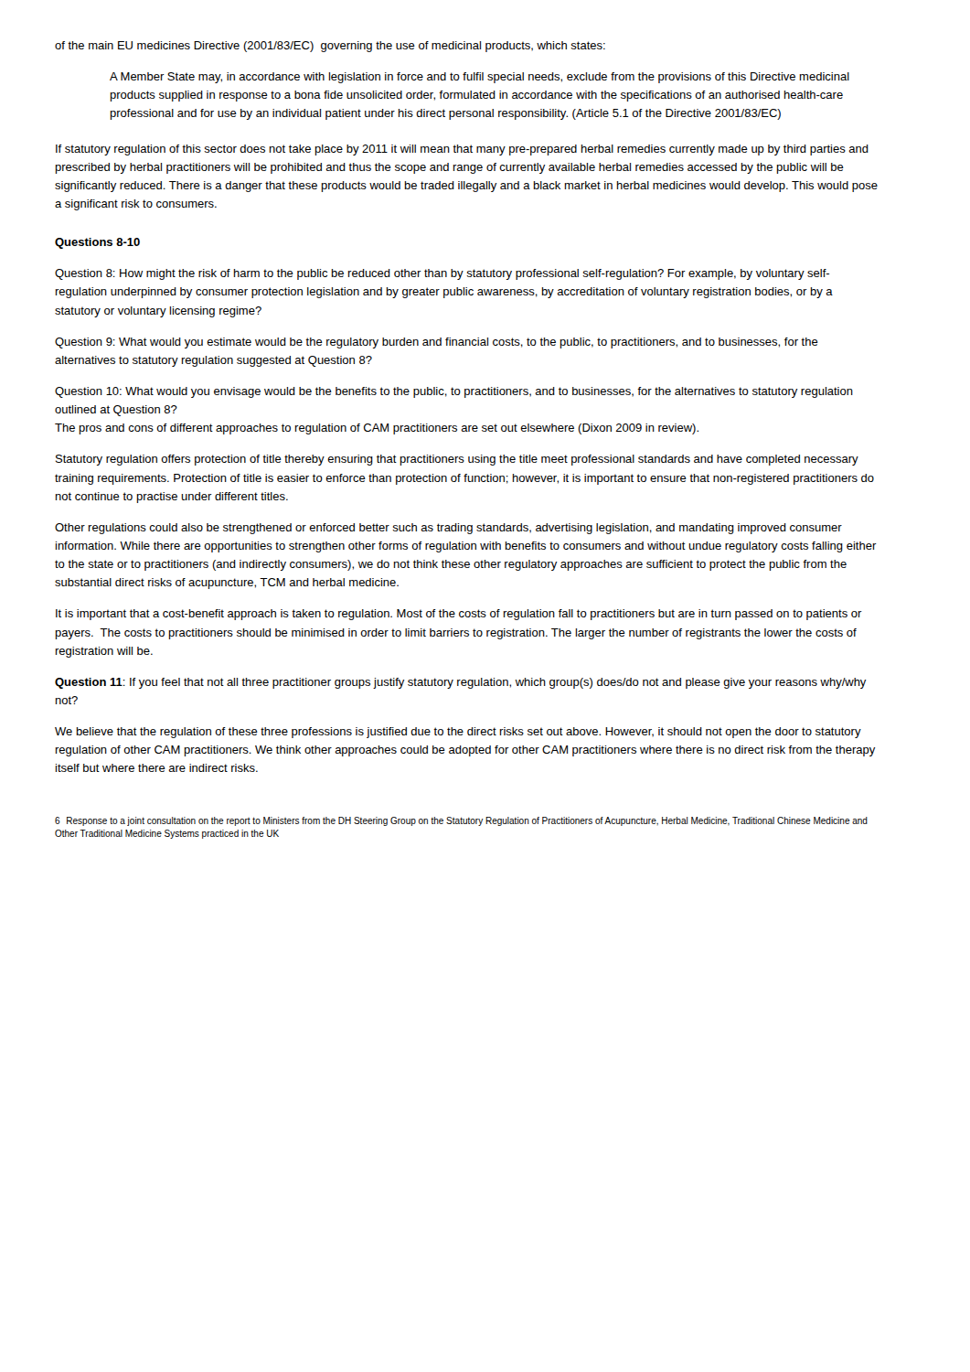of the main EU medicines Directive (2001/83/EC) governing the use of medicinal products, which states:
A Member State may, in accordance with legislation in force and to fulfil special needs, exclude from the provisions of this Directive medicinal products supplied in response to a bona fide unsolicited order, formulated in accordance with the specifications of an authorised health-care professional and for use by an individual patient under his direct personal responsibility. (Article 5.1 of the Directive 2001/83/EC)
If statutory regulation of this sector does not take place by 2011 it will mean that many pre-prepared herbal remedies currently made up by third parties and prescribed by herbal practitioners will be prohibited and thus the scope and range of currently available herbal remedies accessed by the public will be significantly reduced. There is a danger that these products would be traded illegally and a black market in herbal medicines would develop. This would pose a significant risk to consumers.
Questions 8-10
Question 8: How might the risk of harm to the public be reduced other than by statutory professional self-regulation? For example, by voluntary self-regulation underpinned by consumer protection legislation and by greater public awareness, by accreditation of voluntary registration bodies, or by a statutory or voluntary licensing regime?
Question 9: What would you estimate would be the regulatory burden and financial costs, to the public, to practitioners, and to businesses, for the alternatives to statutory regulation suggested at Question 8?
Question 10: What would you envisage would be the benefits to the public, to practitioners, and to businesses, for the alternatives to statutory regulation outlined at Question 8?
The pros and cons of different approaches to regulation of CAM practitioners are set out elsewhere (Dixon 2009 in review).
Statutory regulation offers protection of title thereby ensuring that practitioners using the title meet professional standards and have completed necessary training requirements. Protection of title is easier to enforce than protection of function; however, it is important to ensure that non-registered practitioners do not continue to practise under different titles.
Other regulations could also be strengthened or enforced better such as trading standards, advertising legislation, and mandating improved consumer information. While there are opportunities to strengthen other forms of regulation with benefits to consumers and without undue regulatory costs falling either to the state or to practitioners (and indirectly consumers), we do not think these other regulatory approaches are sufficient to protect the public from the substantial direct risks of acupuncture, TCM and herbal medicine.
It is important that a cost-benefit approach is taken to regulation. Most of the costs of regulation fall to practitioners but are in turn passed on to patients or payers. The costs to practitioners should be minimised in order to limit barriers to registration. The larger the number of registrants the lower the costs of registration will be.
Question 11: If you feel that not all three practitioner groups justify statutory regulation, which group(s) does/do not and please give your reasons why/why not?
We believe that the regulation of these three professions is justified due to the direct risks set out above. However, it should not open the door to statutory regulation of other CAM practitioners. We think other approaches could be adopted for other CAM practitioners where there is no direct risk from the therapy itself but where there are indirect risks.
6 Response to a joint consultation on the report to Ministers from the DH Steering Group on the Statutory Regulation of Practitioners of Acupuncture, Herbal Medicine, Traditional Chinese Medicine and Other Traditional Medicine Systems practiced in the UK